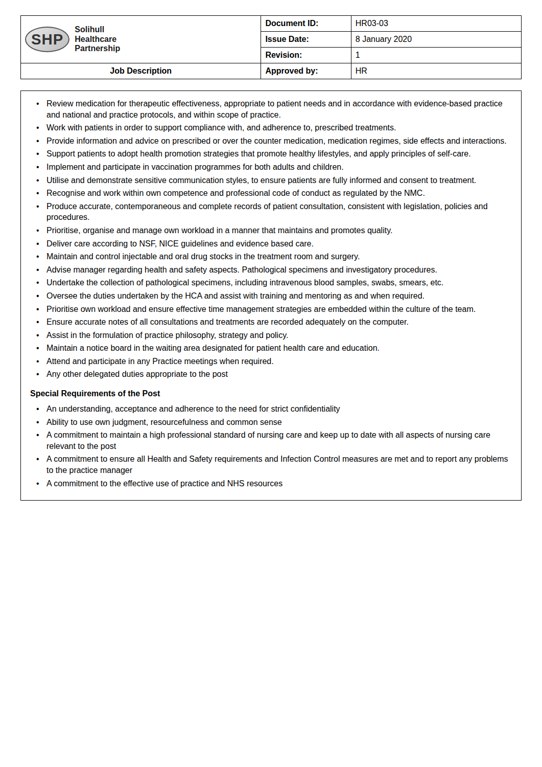| SHP Solihull Healthcare Partnership | Document ID: | HR03-03 |
| Issue Date: | 8 January 2020 |
| Revision: | 1 |
| Job Description | Approved by: | HR |
Review medication for therapeutic effectiveness, appropriate to patient needs and in accordance with evidence-based practice and national and practice protocols, and within scope of practice.
Work with patients in order to support compliance with, and adherence to, prescribed treatments.
Provide information and advice on prescribed or over the counter medication, medication regimes, side effects and interactions.
Support patients to adopt health promotion strategies that promote healthy lifestyles, and apply principles of self-care.
Implement and participate in vaccination programmes for both adults and children.
Utilise and demonstrate sensitive communication styles, to ensure patients are fully informed and consent to treatment.
Recognise and work within own competence and professional code of conduct as regulated by the NMC.
Produce accurate, contemporaneous and complete records of patient consultation, consistent with legislation, policies and procedures.
Prioritise, organise and manage own workload in a manner that maintains and promotes quality.
Deliver care according to NSF, NICE guidelines and evidence based care.
Maintain and control injectable and oral drug stocks in the treatment room and surgery.
Advise manager regarding health and safety aspects. Pathological specimens and investigatory procedures.
Undertake the collection of pathological specimens, including intravenous blood samples, swabs, smears, etc.
Oversee the duties undertaken by the HCA and assist with training and mentoring as and when required.
Prioritise own workload and ensure effective time management strategies are embedded within the culture of the team.
Ensure accurate notes of all consultations and treatments are recorded adequately on the computer.
Assist in the formulation of practice philosophy, strategy and policy.
Maintain a notice board in the waiting area designated for patient health care and education.
Attend and participate in any Practice meetings when required.
Any other delegated duties appropriate to the post
Special Requirements of the Post
An understanding, acceptance and adherence to the need for strict confidentiality
Ability to use own judgment, resourcefulness and common sense
A commitment to maintain a high professional standard of nursing care and keep up to date with all aspects of nursing care relevant to the post
A commitment to ensure all Health and Safety requirements and Infection Control measures are met and to report any problems to the practice manager
A commitment to the effective use of practice and NHS resources